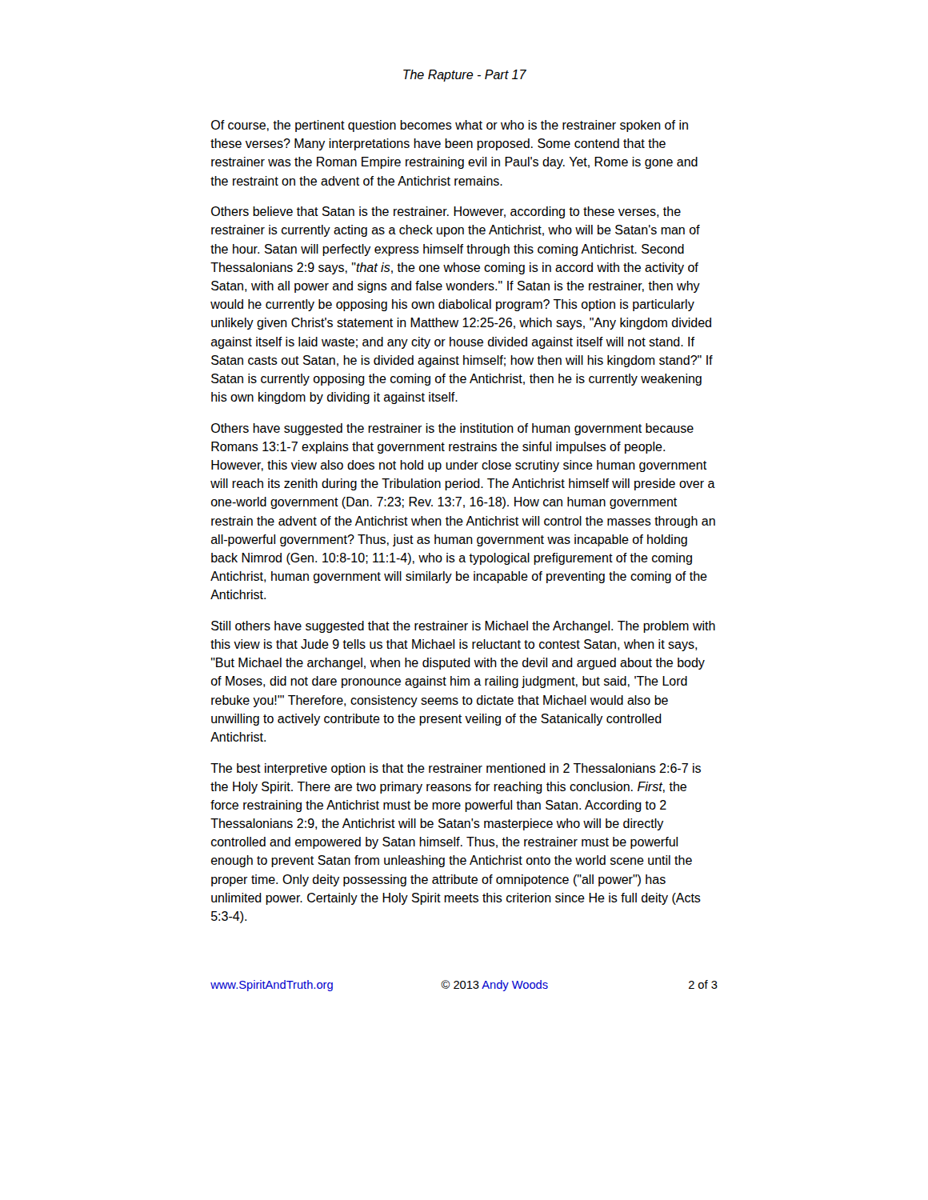The Rapture - Part 17
Of course, the pertinent question becomes what or who is the restrainer spoken of in these verses? Many interpretations have been proposed. Some contend that the restrainer was the Roman Empire restraining evil in Paul's day. Yet, Rome is gone and the restraint on the advent of the Antichrist remains.
Others believe that Satan is the restrainer. However, according to these verses, the restrainer is currently acting as a check upon the Antichrist, who will be Satan's man of the hour. Satan will perfectly express himself through this coming Antichrist. Second Thessalonians 2:9 says, "that is, the one whose coming is in accord with the activity of Satan, with all power and signs and false wonders." If Satan is the restrainer, then why would he currently be opposing his own diabolical program? This option is particularly unlikely given Christ's statement in Matthew 12:25-26, which says, "Any kingdom divided against itself is laid waste; and any city or house divided against itself will not stand. If Satan casts out Satan, he is divided against himself; how then will his kingdom stand?" If Satan is currently opposing the coming of the Antichrist, then he is currently weakening his own kingdom by dividing it against itself.
Others have suggested the restrainer is the institution of human government because Romans 13:1-7 explains that government restrains the sinful impulses of people. However, this view also does not hold up under close scrutiny since human government will reach its zenith during the Tribulation period. The Antichrist himself will preside over a one-world government (Dan. 7:23; Rev. 13:7, 16-18). How can human government restrain the advent of the Antichrist when the Antichrist will control the masses through an all-powerful government? Thus, just as human government was incapable of holding back Nimrod (Gen. 10:8-10; 11:1-4), who is a typological prefigurement of the coming Antichrist, human government will similarly be incapable of preventing the coming of the Antichrist.
Still others have suggested that the restrainer is Michael the Archangel. The problem with this view is that Jude 9 tells us that Michael is reluctant to contest Satan, when it says, "But Michael the archangel, when he disputed with the devil and argued about the body of Moses, did not dare pronounce against him a railing judgment, but said, 'The Lord rebuke you!'" Therefore, consistency seems to dictate that Michael would also be unwilling to actively contribute to the present veiling of the Satanically controlled Antichrist.
The best interpretive option is that the restrainer mentioned in 2 Thessalonians 2:6-7 is the Holy Spirit. There are two primary reasons for reaching this conclusion. First, the force restraining the Antichrist must be more powerful than Satan. According to 2 Thessalonians 2:9, the Antichrist will be Satan's masterpiece who will be directly controlled and empowered by Satan himself. Thus, the restrainer must be powerful enough to prevent Satan from unleashing the Antichrist onto the world scene until the proper time. Only deity possessing the attribute of omnipotence ("all power") has unlimited power. Certainly the Holy Spirit meets this criterion since He is full deity (Acts 5:3-4).
www.SpiritAndTruth.org © 2013 Andy Woods 2 of 3